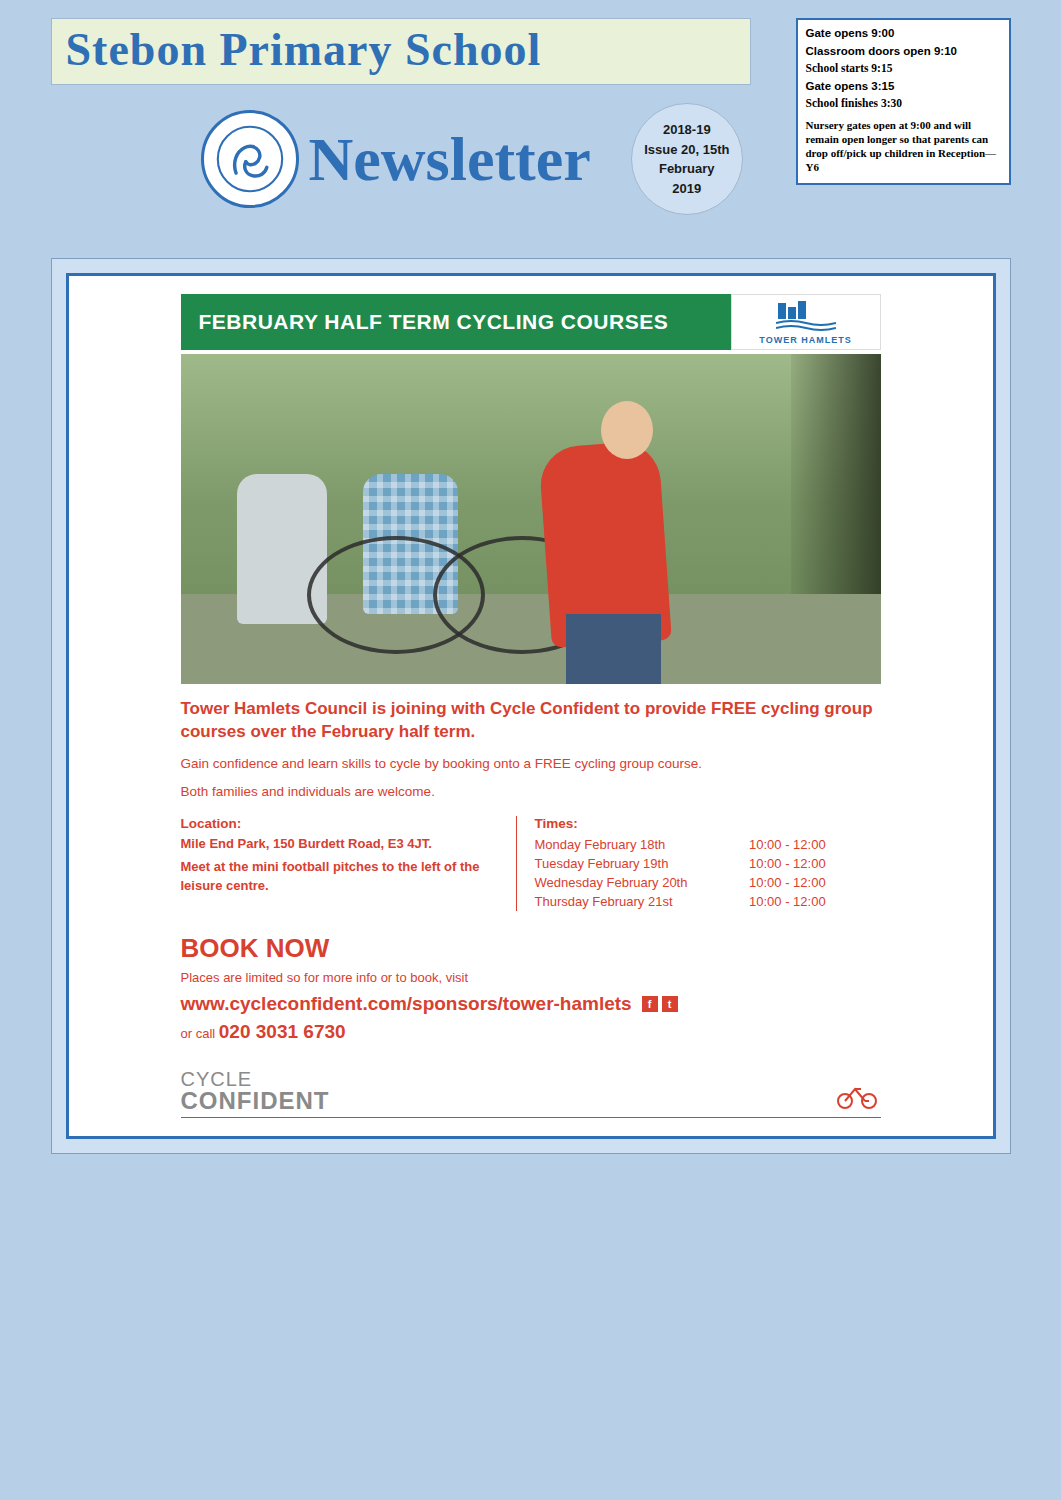Stebon Primary School
Gate opens 9:00
Classroom doors open 9:10
School starts 9:15
Gate opens 3:15
School finishes 3:30
Nursery gates open at 9:00 and will remain open longer so that parents can drop off/pick up children in Reception—Y6
Newsletter
2018-19
Issue 20, 15th
February
2019
FEBRUARY HALF TERM CYCLING COURSES
TOWER HAMLETS
Tower Hamlets Council is joining with Cycle Confident to provide FREE cycling group courses over the February half term.
Gain confidence and learn skills to cycle by booking onto a FREE cycling group course.
Both families and individuals are welcome.
Location:
Mile End Park, 150 Burdett Road, E3 4JT.
Meet at the mini football pitches to the left of the leisure centre.
Times:
| Monday February 18th | 10:00 - 12:00 |
| Tuesday February 19th | 10:00 - 12:00 |
| Wednesday February 20th | 10:00 - 12:00 |
| Thursday February 21st | 10:00 - 12:00 |
BOOK NOW
Places are limited so for more info or to book, visit
www.cycleconfident.com/sponsors/tower-hamlets ft
or call 020 3031 6730
CYCLE
CONFIDENT